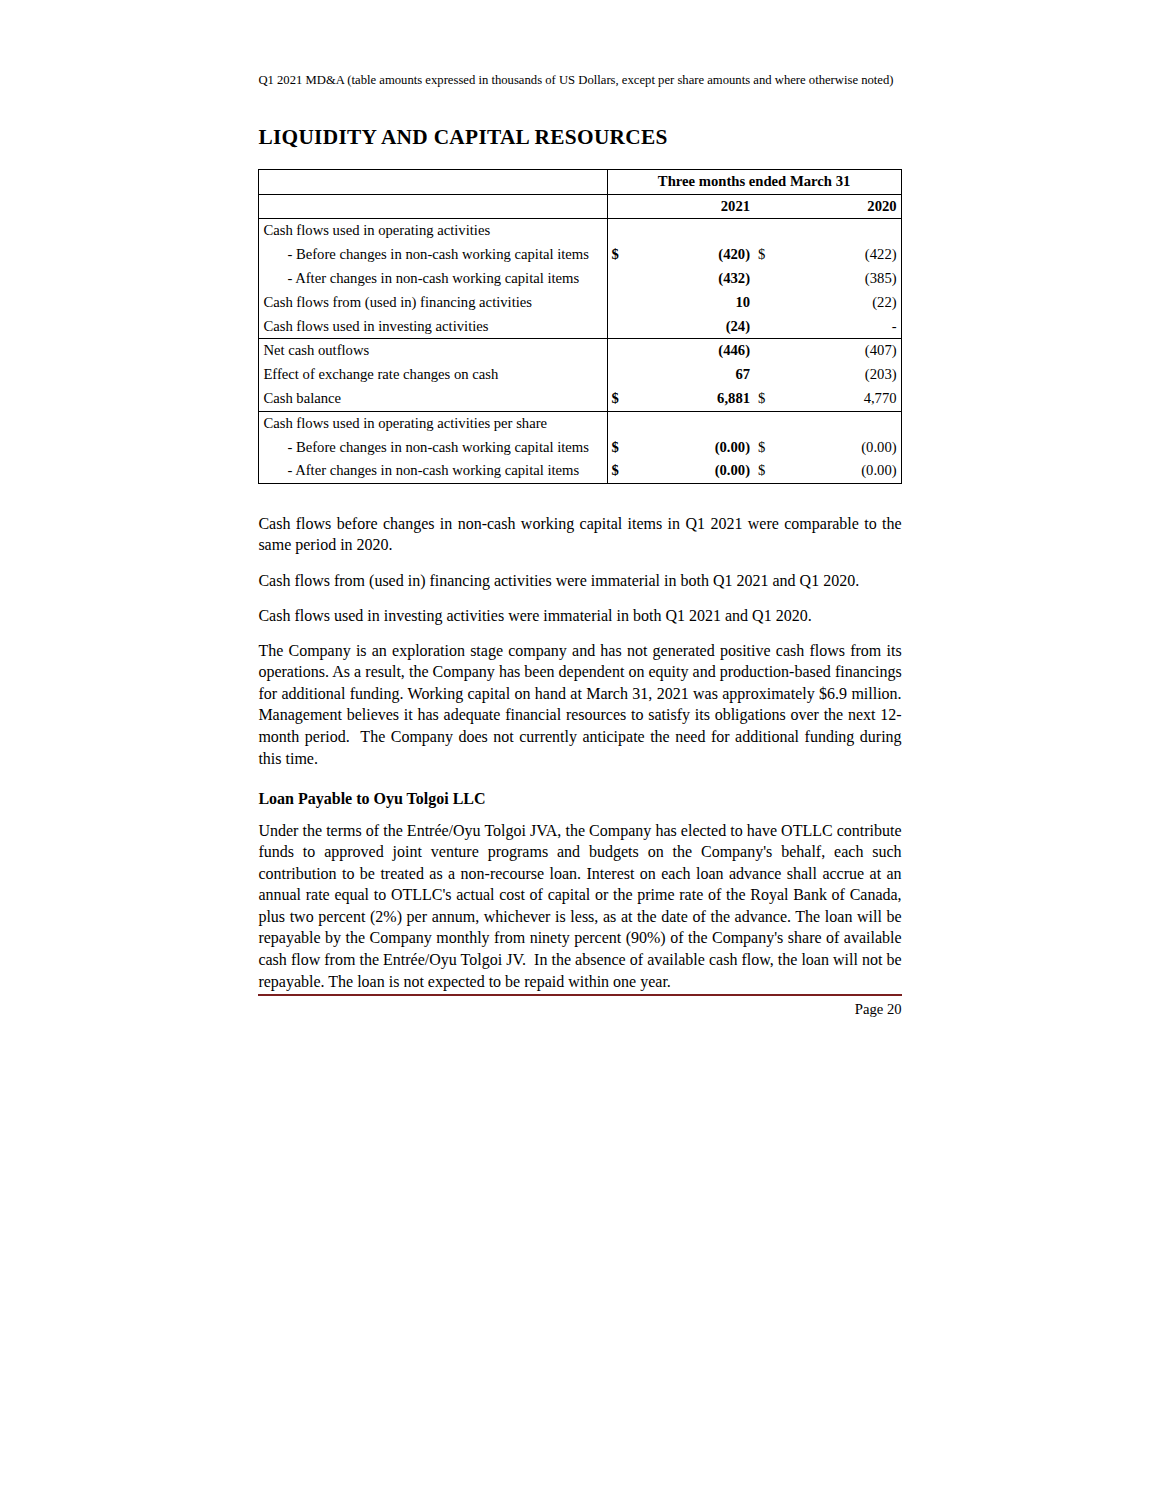Q1 2021 MD&A (table amounts expressed in thousands of US Dollars, except per share amounts and where otherwise noted)
LIQUIDITY AND CAPITAL RESOURCES
| | Three months ended March 31 |
| --- | --- |
| | 2021 | 2020 |
| Cash flows used in operating activities | | | | |
| - Before changes in non-cash working capital items | $ | (420) | $ | (422) |
| - After changes in non-cash working capital items | | (432) | | (385) |
| Cash flows from (used in) financing activities | | 10 | | (22) |
| Cash flows used in investing activities | | (24) | | - |
| Net cash outflows | | (446) | | (407) |
| Effect of exchange rate changes on cash | | 67 | | (203) |
| Cash balance | $ | 6,881 | $ | 4,770 |
| Cash flows used in operating activities per share | | | | |
| - Before changes in non-cash working capital items | $ | (0.00) | $ | (0.00) |
| - After changes in non-cash working capital items | $ | (0.00) | $ | (0.00) |
Cash flows before changes in non-cash working capital items in Q1 2021 were comparable to the same period in 2020.
Cash flows from (used in) financing activities were immaterial in both Q1 2021 and Q1 2020.
Cash flows used in investing activities were immaterial in both Q1 2021 and Q1 2020.
The Company is an exploration stage company and has not generated positive cash flows from its operations. As a result, the Company has been dependent on equity and production-based financings for additional funding. Working capital on hand at March 31, 2021 was approximately $6.9 million. Management believes it has adequate financial resources to satisfy its obligations over the next 12-month period. The Company does not currently anticipate the need for additional funding during this time.
Loan Payable to Oyu Tolgoi LLC
Under the terms of the Entrée/Oyu Tolgoi JVA, the Company has elected to have OTLLC contribute funds to approved joint venture programs and budgets on the Company's behalf, each such contribution to be treated as a non-recourse loan. Interest on each loan advance shall accrue at an annual rate equal to OTLLC's actual cost of capital or the prime rate of the Royal Bank of Canada, plus two percent (2%) per annum, whichever is less, as at the date of the advance. The loan will be repayable by the Company monthly from ninety percent (90%) of the Company's share of available cash flow from the Entrée/Oyu Tolgoi JV. In the absence of available cash flow, the loan will not be repayable. The loan is not expected to be repaid within one year.
Page 20